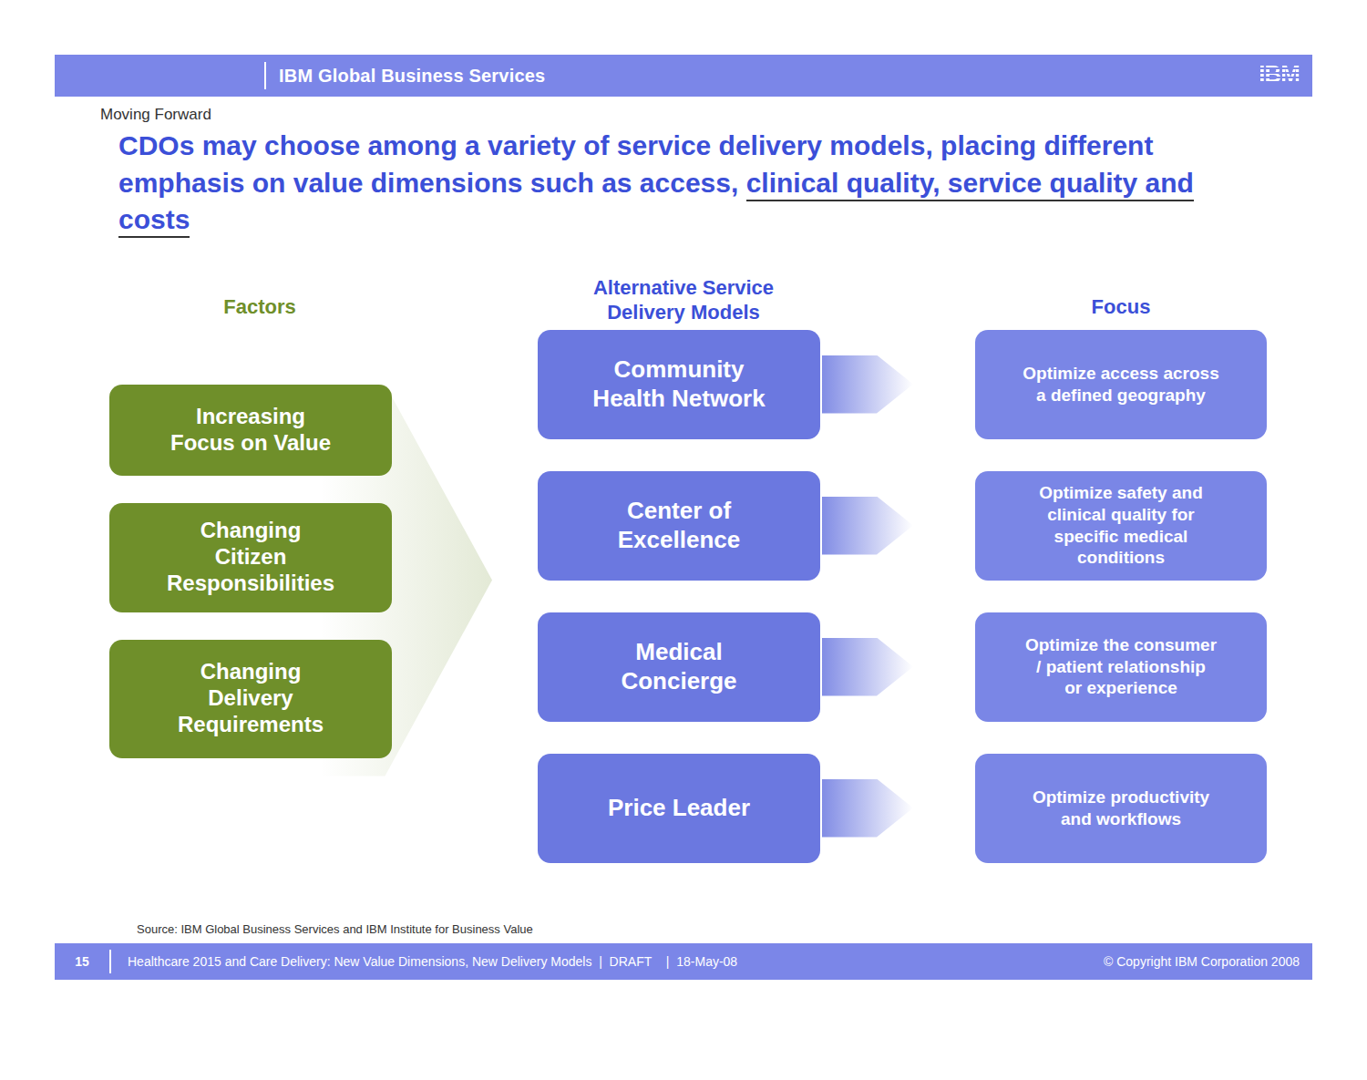IBM Global Business Services
IBM
Moving Forward
CDOs may choose among a variety of service delivery models, placing different emphasis on value dimensions such as access, clinical quality, service quality and costs
Factors
Alternative Service
Delivery Models
Focus
Increasing
Focus on Value
Changing
Citizen
Responsibilities
Changing
Delivery
Requirements
Community
Health Network
Center of
Excellence
Medical
Concierge
Price Leader
Optimize access across
a defined geography
Optimize safety and
clinical quality for
specific medical
conditions
Optimize the consumer
/ patient relationship
or experience
Optimize productivity
and workflows
Source: IBM Global Business Services and IBM Institute for Business Value
15
Healthcare 2015 and Care Delivery: New Value Dimensions, New Delivery Models | DRAFT | 18-May-08
© Copyright IBM Corporation 2008